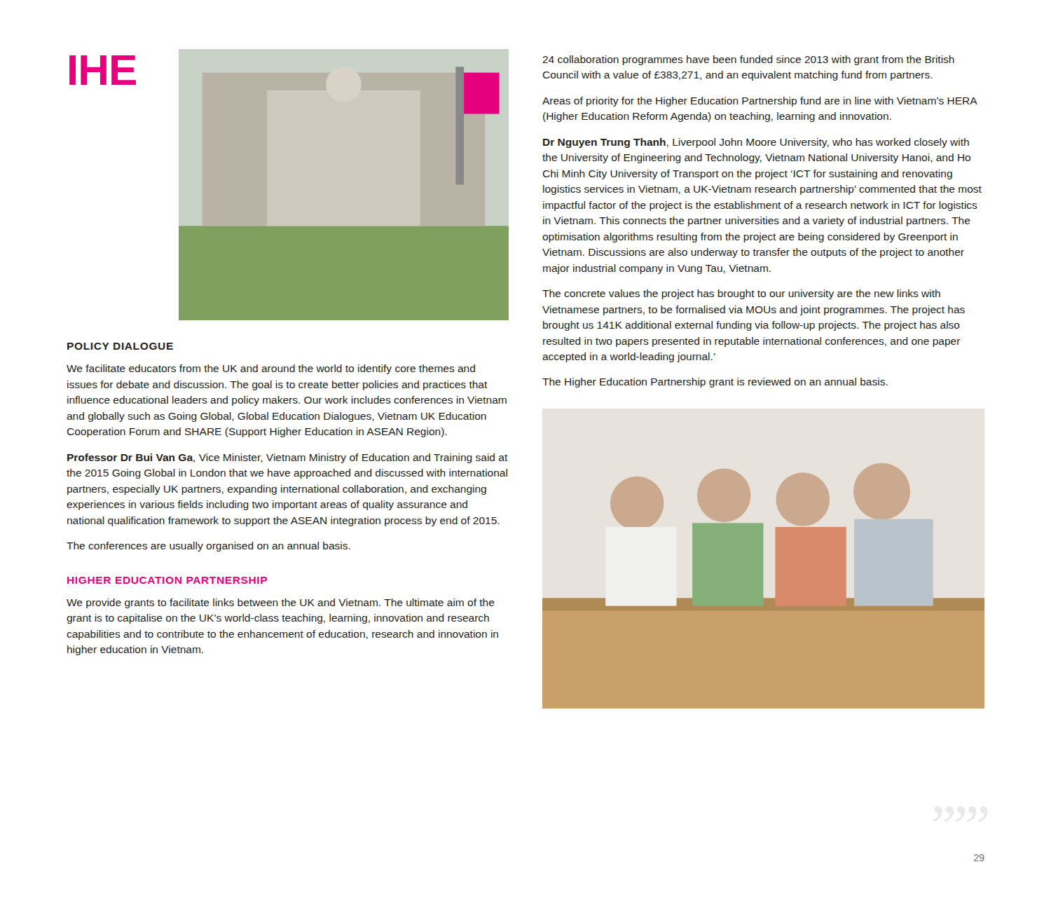IHE
POLICY DIALOGUE
We facilitate educators from the UK and around the world to identify core themes and issues for debate and discussion. The goal is to create better policies and practices that influence educational leaders and policy makers. Our work includes conferences in Vietnam and globally such as Going Global, Global Education Dialogues, Vietnam UK Education Cooperation Forum and SHARE (Support Higher Education in ASEAN Region).
Professor Dr Bui Van Ga, Vice Minister, Vietnam Ministry of Education and Training said at the 2015 Going Global in London that we have approached and discussed with international partners, especially UK partners, expanding international collaboration, and exchanging experiences in various fields including two important areas of quality assurance and national qualification framework to support the ASEAN integration process by end of 2015.
The conferences are usually organised on an annual basis.
HIGHER EDUCATION PARTNERSHIP
We provide grants to facilitate links between the UK and Vietnam. The ultimate aim of the grant is to capitalise on the UK’s world-class teaching, learning, innovation and research capabilities and to contribute to the enhancement of education, research and innovation in higher education in Vietnam.
24 collaboration programmes have been funded since 2013 with grant from the British Council with a value of £383,271, and an equivalent matching fund from partners.
Areas of priority for the Higher Education Partnership fund are in line with Vietnam’s HERA (Higher Education Reform Agenda) on teaching, learning and innovation.
Dr Nguyen Trung Thanh, Liverpool John Moore University, who has worked closely with the University of Engineering and Technology, Vietnam National University Hanoi, and Ho Chi Minh City University of Transport on the project ‘ICT for sustaining and renovating logistics services in Vietnam, a UK-Vietnam research partnership’ commented that the most impactful factor of the project is the establishment of a research network in ICT for logistics in Vietnam. This connects the partner universities and a variety of industrial partners. The optimisation algorithms resulting from the project are being considered by Greenport in Vietnam. Discussions are also underway to transfer the outputs of the project to another major industrial company in Vung Tau, Vietnam.
The concrete values the project has brought to our university are the new links with Vietnamese partners, to be formalised via MOUs and joint programmes. The project has brought us 141K additional external funding via follow-up projects. The project has also resulted in two papers presented in reputable international conferences, and one paper accepted in a world-leading journal.’
The Higher Education Partnership grant is reviewed on an annual basis.
’’’’’
29